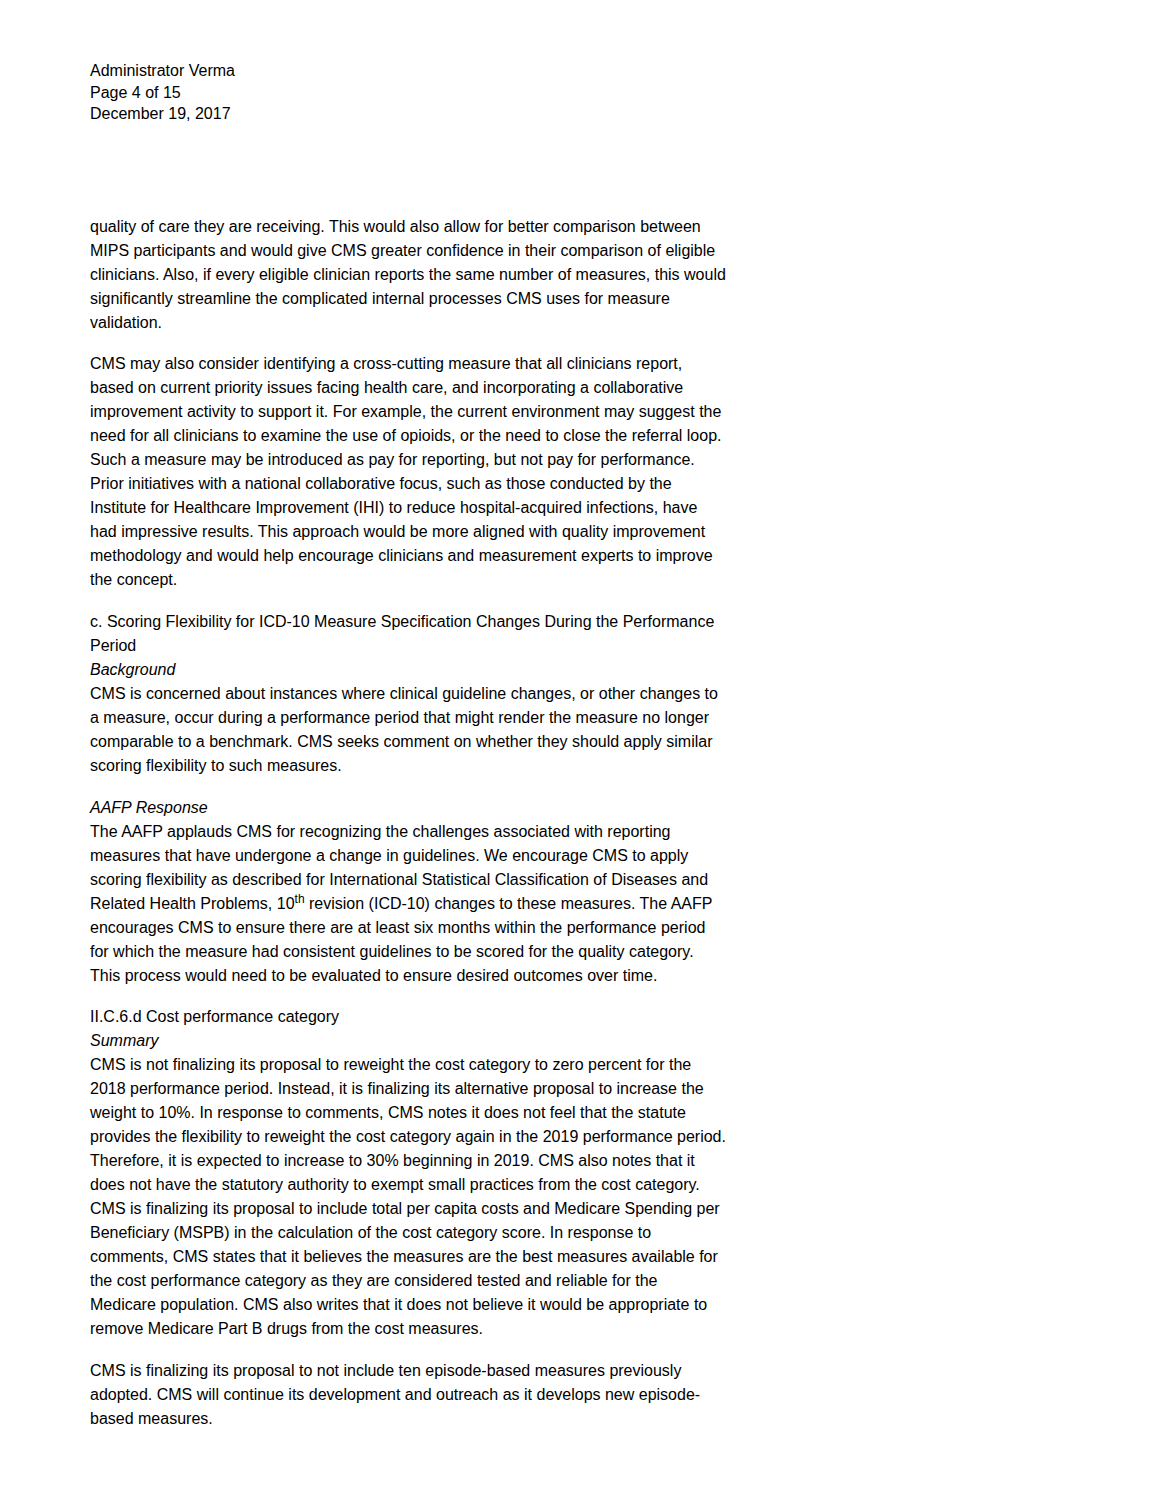Administrator Verma
Page 4 of 15
December 19, 2017
quality of care they are receiving. This would also allow for better comparison between MIPS participants and would give CMS greater confidence in their comparison of eligible clinicians. Also, if every eligible clinician reports the same number of measures, this would significantly streamline the complicated internal processes CMS uses for measure validation.
CMS may also consider identifying a cross-cutting measure that all clinicians report, based on current priority issues facing health care, and incorporating a collaborative improvement activity to support it. For example, the current environment may suggest the need for all clinicians to examine the use of opioids, or the need to close the referral loop. Such a measure may be introduced as pay for reporting, but not pay for performance. Prior initiatives with a national collaborative focus, such as those conducted by the Institute for Healthcare Improvement (IHI) to reduce hospital-acquired infections, have had impressive results. This approach would be more aligned with quality improvement methodology and would help encourage clinicians and measurement experts to improve the concept.
c. Scoring Flexibility for ICD-10 Measure Specification Changes During the Performance Period
Background
CMS is concerned about instances where clinical guideline changes, or other changes to a measure, occur during a performance period that might render the measure no longer comparable to a benchmark. CMS seeks comment on whether they should apply similar scoring flexibility to such measures.
AAFP Response
The AAFP applauds CMS for recognizing the challenges associated with reporting measures that have undergone a change in guidelines. We encourage CMS to apply scoring flexibility as described for International Statistical Classification of Diseases and Related Health Problems, 10th revision (ICD-10) changes to these measures. The AAFP encourages CMS to ensure there are at least six months within the performance period for which the measure had consistent guidelines to be scored for the quality category. This process would need to be evaluated to ensure desired outcomes over time.
II.C.6.d Cost performance category
Summary
CMS is not finalizing its proposal to reweight the cost category to zero percent for the 2018 performance period. Instead, it is finalizing its alternative proposal to increase the weight to 10%. In response to comments, CMS notes it does not feel that the statute provides the flexibility to reweight the cost category again in the 2019 performance period. Therefore, it is expected to increase to 30% beginning in 2019. CMS also notes that it does not have the statutory authority to exempt small practices from the cost category. CMS is finalizing its proposal to include total per capita costs and Medicare Spending per Beneficiary (MSPB) in the calculation of the cost category score. In response to comments, CMS states that it believes the measures are the best measures available for the cost performance category as they are considered tested and reliable for the Medicare population. CMS also writes that it does not believe it would be appropriate to remove Medicare Part B drugs from the cost measures.
CMS is finalizing its proposal to not include ten episode-based measures previously adopted. CMS will continue its development and outreach as it develops new episode-based measures.